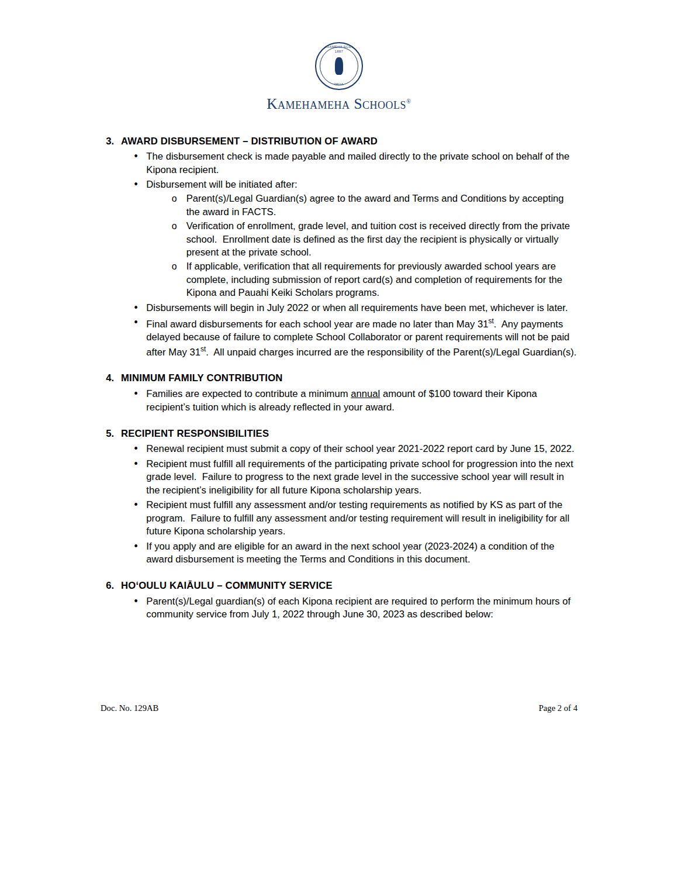KAMEHAMEHA SCHOOLS 1887 IMUA
Kamehameha Schools®
Award Disbursement – Distribution of Award
The disbursement check is made payable and mailed directly to the private school on behalf of the Kipona recipient.
Disbursement will be initiated after:
Parent(s)/Legal Guardian(s) agree to the award and Terms and Conditions by accepting the award in FACTS.
Verification of enrollment, grade level, and tuition cost is received directly from the private school. Enrollment date is defined as the first day the recipient is physically or virtually present at the private school.
If applicable, verification that all requirements for previously awarded school years are complete, including submission of report card(s) and completion of requirements for the Kipona and Pauahi Keiki Scholars programs.
Disbursements will begin in July 2022 or when all requirements have been met, whichever is later.
Final award disbursements for each school year are made no later than May 31st. Any payments delayed because of failure to complete School Collaborator or parent requirements will not be paid after May 31st. All unpaid charges incurred are the responsibility of the Parent(s)/Legal Guardian(s).
Minimum Family Contribution
Families are expected to contribute a minimum annual amount of $100 toward their Kipona recipient’s tuition which is already reflected in your award.
Recipient Responsibilities
Renewal recipient must submit a copy of their school year 2021-2022 report card by June 15, 2022.
Recipient must fulfill all requirements of the participating private school for progression into the next grade level. Failure to progress to the next grade level in the successive school year will result in the recipient’s ineligibility for all future Kipona scholarship years.
Recipient must fulfill any assessment and/or testing requirements as notified by KS as part of the program. Failure to fulfill any assessment and/or testing requirement will result in ineligibility for all future Kipona scholarship years.
If you apply and are eligible for an award in the next school year (2023-2024) a condition of the award disbursement is meeting the Terms and Conditions in this document.
Ho‘oulu Kaiāulu – Community Service
Parent(s)/Legal guardian(s) of each Kipona recipient are required to perform the minimum hours of community service from July 1, 2022 through June 30, 2023 as described below:
Doc. No. 129AB Page 2 of 4